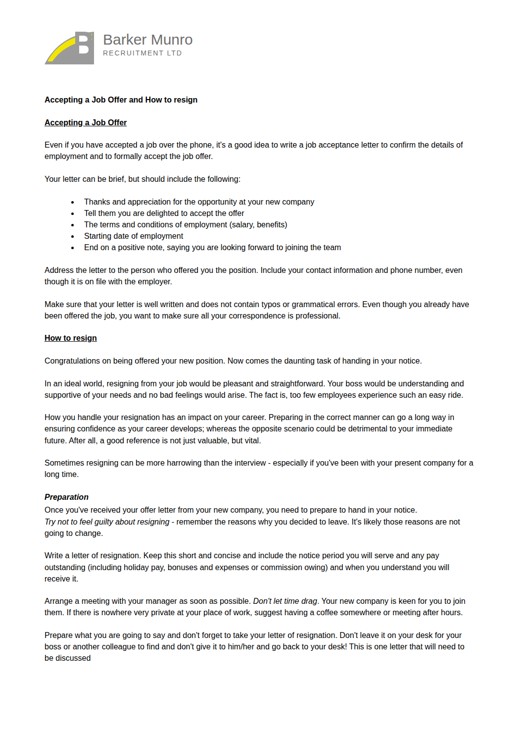Barker Munro RECRUITMENT LTD
Accepting a Job Offer and How to resign
Accepting a Job Offer
Even if you have accepted a job over the phone, it's a good idea to write a job acceptance letter to confirm the details of employment and to formally accept the job offer.
Your letter can be brief, but should include the following:
Thanks and appreciation for the opportunity at your new company
Tell them you are delighted to accept the offer
The terms and conditions of employment (salary, benefits)
Starting date of employment
End on a positive note, saying you are looking forward to joining the team
Address the letter to the person who offered you the position. Include your contact information and phone number, even though it is on file with the employer.
Make sure that your letter is well written and does not contain typos or grammatical errors. Even though you already have been offered the job, you want to make sure all your correspondence is professional.
How to resign
Congratulations on being offered your new position. Now comes the daunting task of handing in your notice.
In an ideal world, resigning from your job would be pleasant and straightforward. Your boss would be understanding and supportive of your needs and no bad feelings would arise. The fact is, too few employees experience such an easy ride.
How you handle your resignation has an impact on your career. Preparing in the correct manner can go a long way in ensuring confidence as your career develops; whereas the opposite scenario could be detrimental to your immediate future. After all, a good reference is not just valuable, but vital.
Sometimes resigning can be more harrowing than the interview - especially if you've been with your present company for a long time.
Preparation
Once you've received your offer letter from your new company, you need to prepare to hand in your notice.
Try not to feel guilty about resigning - remember the reasons why you decided to leave. It's likely those reasons are not going to change.
Write a letter of resignation. Keep this short and concise and include the notice period you will serve and any pay outstanding (including holiday pay, bonuses and expenses or commission owing) and when you understand you will receive it.
Arrange a meeting with your manager as soon as possible. Don't let time drag. Your new company is keen for you to join them. If there is nowhere very private at your place of work, suggest having a coffee somewhere or meeting after hours.
Prepare what you are going to say and don't forget to take your letter of resignation. Don't leave it on your desk for your boss or another colleague to find and don't give it to him/her and go back to your desk! This is one letter that will need to be discussed